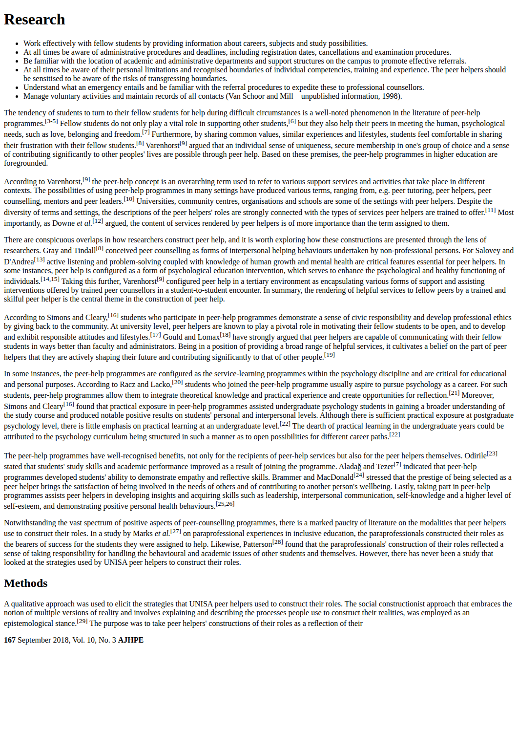Research
Work effectively with fellow students by providing information about careers, subjects and study possibilities.
At all times be aware of administrative procedures and deadlines, including registration dates, cancellations and examination procedures.
Be familiar with the location of academic and administrative departments and support structures on the campus to promote effective referrals.
At all times be aware of their personal limitations and recognised boundaries of individual competencies, training and experience. The peer helpers should be sensitised to be aware of the risks of transgressing boundaries.
Understand what an emergency entails and be familiar with the referral procedures to expedite these to professional counsellors.
Manage voluntary activities and maintain records of all contacts (Van Schoor and Mill – unpublished information, 1998).
The tendency of students to turn to their fellow students for help during difficult circumstances is a well-noted phenomenon in the literature of peer-help programmes.[3-5] Fellow students do not only play a vital role in supporting other students,[6] but they also help their peers in meeting the human, psychological needs, such as love, belonging and freedom.[7] Furthermore, by sharing common values, similar experiences and lifestyles, students feel comfortable in sharing their frustration with their fellow students.[8] Varenhorst[9] argued that an individual sense of uniqueness, secure membership in one's group of choice and a sense of contributing significantly to other peoples' lives are possible through peer help. Based on these premises, the peer-help programmes in higher education are foregrounded.
According to Varenhorst,[9] the peer-help concept is an overarching term used to refer to various support services and activities that take place in different contexts. The possibilities of using peer-help programmes in many settings have produced various terms, ranging from, e.g. peer tutoring, peer helpers, peer counselling, mentors and peer leaders.[10] Universities, community centres, organisations and schools are some of the settings with peer helpers. Despite the diversity of terms and settings, the descriptions of the peer helpers' roles are strongly connected with the types of services peer helpers are trained to offer.[11] Most importantly, as Downe et al.[12] argued, the content of services rendered by peer helpers is of more importance than the term assigned to them.
There are conspicuous overlaps in how researchers construct peer help, and it is worth exploring how these constructions are presented through the lens of researchers. Gray and Tindall[8] conceived peer counselling as forms of interpersonal helping behaviours undertaken by non-professional persons. For Salovey and D'Andrea[13] active listening and problem-solving coupled with knowledge of human growth and mental health are critical features essential for peer helpers. In some instances, peer help is configured as a form of psychological education intervention, which serves to enhance the psychological and healthy functioning of individuals.[14,15] Taking this further, Varenhorst[9] configured peer help in a tertiary environment as encapsulating various forms of support and assisting interventions offered by trained peer counsellors in a student-to-student encounter. In summary, the rendering of helpful services to fellow peers by a trained and skilful peer helper is the central theme in the construction of peer help.
According to Simons and Cleary,[16] students who participate in peer-help programmes demonstrate a sense of civic responsibility and develop professional ethics by giving back to the community. At university level, peer helpers are known to play a pivotal role in motivating their fellow students to be open, and to develop and exhibit responsible attitudes and lifestyles.[17] Gould and Lomax[18] have strongly argued that peer helpers are capable of communicating with their fellow students in ways better than faculty and administrators. Being in a position of providing a broad range of helpful services, it cultivates a belief on the part of peer helpers that they are actively shaping their future and contributing significantly to that of other people.[19]
In some instances, the peer-help programmes are configured as the service-learning programmes within the psychology discipline and are critical for educational and personal purposes. According to Racz and Lacko,[20] students who joined the peer-help programme usually aspire to pursue psychology as a career. For such students, peer-help programmes allow them to integrate theoretical knowledge and practical experience and create opportunities for reflection.[21] Moreover, Simons and Cleary[16] found that practical exposure in peer-help programmes assisted undergraduate psychology students in gaining a broader understanding of the study course and produced notable positive results on students' personal and interpersonal levels. Although there is sufficient practical exposure at postgraduate psychology level, there is little emphasis on practical learning at an undergraduate level.[22] The dearth of practical learning in the undergraduate years could be attributed to the psychology curriculum being structured in such a manner as to open possibilities for different career paths.[22]
The peer-help programmes have well-recognised benefits, not only for the recipients of peer-help services but also for the peer helpers themselves. Odirile[23] stated that students' study skills and academic performance improved as a result of joining the programme. Aladağ and Tezer[7] indicated that peer-help programmes developed students' ability to demonstrate empathy and reflective skills. Brammer and MacDonald[24] stressed that the prestige of being selected as a peer helper brings the satisfaction of being involved in the needs of others and of contributing to another person's wellbeing. Lastly, taking part in peer-help programmes assists peer helpers in developing insights and acquiring skills such as leadership, interpersonal communication, self-knowledge and a higher level of self-esteem, and demonstrating positive personal health behaviours.[25,26]
Notwithstanding the vast spectrum of positive aspects of peer-counselling programmes, there is a marked paucity of literature on the modalities that peer helpers use to construct their roles. In a study by Marks et al.[27] on paraprofessional experiences in inclusive education, the paraprofessionals constructed their roles as the bearers of success for the students they were assigned to help. Likewise, Patterson[28] found that the paraprofessionals' construction of their roles reflected a sense of taking responsibility for handling the behavioural and academic issues of other students and themselves. However, there has never been a study that looked at the strategies used by UNISA peer helpers to construct their roles.
Methods
A qualitative approach was used to elicit the strategies that UNISA peer helpers used to construct their roles. The social constructionist approach that embraces the notion of multiple versions of reality and involves explaining and describing the processes people use to construct their realities, was employed as an epistemological stance.[29] The purpose was to take peer helpers' constructions of their roles as a reflection of their
167 September 2018, Vol. 10, No. 3 AJHPE